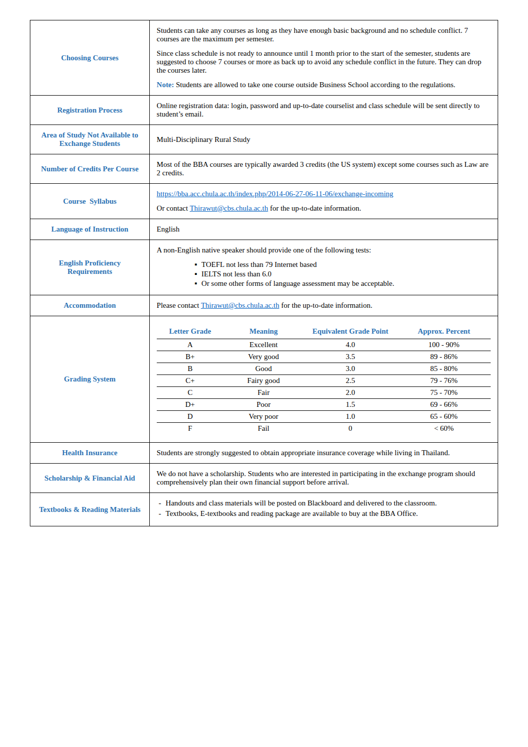| Choosing Courses | Students can take any courses as long as they have enough basic background and no schedule conflict. 7 courses are the maximum per semester. Since class schedule is not ready to announce until 1 month prior to the start of the semester, students are suggested to choose 7 courses or more as back up to avoid any schedule conflict in the future. They can drop the courses later. Note: Students are allowed to take one course outside Business School according to the regulations. |
| Registration Process | Online registration data: login, password and up-to-date courselist and class schedule will be sent directly to student’s email. |
| Area of Study Not Available to Exchange Students | Multi-Disciplinary Rural Study |
| Number of Credits Per Course | Most of the BBA courses are typically awarded 3 credits (the US system) except some courses such as Law are 2 credits. |
| Course Syllabus | https://bba.acc.chula.ac.th/index.php/2014-06-27-06-11-06/exchange-incoming Or contact Thirawut@cbs.chula.ac.th for the up-to-date information. |
| Language of Instruction | English |
| English Proficiency Requirements | A non-English native speaker should provide one of the following tests: TOEFL not less than 79 Internet based IELTS not less than 6.0 Or some other forms of language assessment may be acceptable. |
| Accommodation | Please contact Thirawut@cbs.chula.ac.th for the up-to-date information. |
| Grading System | / Letter Grade / Meaning / Equivalent Grade Point / Approx. Percent / / --- / --- / --- / --- / / A / Excellent / 4.0 / 100 - 90% / / B+ / Very good / 3.5 / 89 - 86% / / B / Good / 3.0 / 85 - 80% / / C+ / Fairy good / 2.5 / 79 - 76% / / C / Fair / 2.0 / 75 - 70% / / D+ / Poor / 1.5 / 69 - 66% / / D / Very poor / 1.0 / 65 - 60% / / F / Fail / 0 / < 60% / |
| Health Insurance | Students are strongly suggested to obtain appropriate insurance coverage while living in Thailand. |
| Scholarship & Financial Aid | We do not have a scholarship. Students who are interested in participating in the exchange program should comprehensively plan their own financial support before arrival. |
| Textbooks & Reading Materials | Handouts and class materials will be posted on Blackboard and delivered to the classroom. Textbooks, E-textbooks and reading package are available to buy at the BBA Office. |